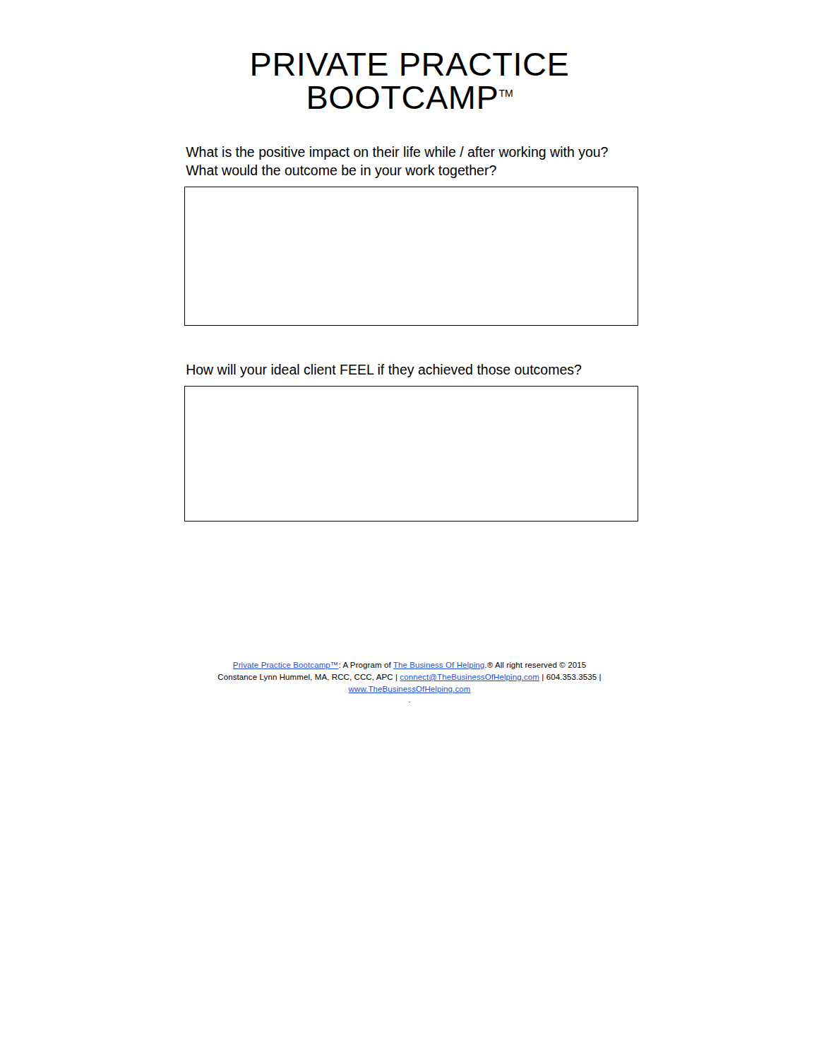Private Practice BootcampTM
What is the positive impact on their life while / after working with you? What would the outcome be in your work together?
How will your ideal client FEEL if they achieved those outcomes?
Private Practice Bootcamp™: A Program of The Business Of Helping.® All right reserved © 2015
Constance Lynn Hummel, MA, RCC, CCC, APC | connect@TheBusinessOfHelping.com | 604.353.3535 | www.TheBusinessOfHelping.com .